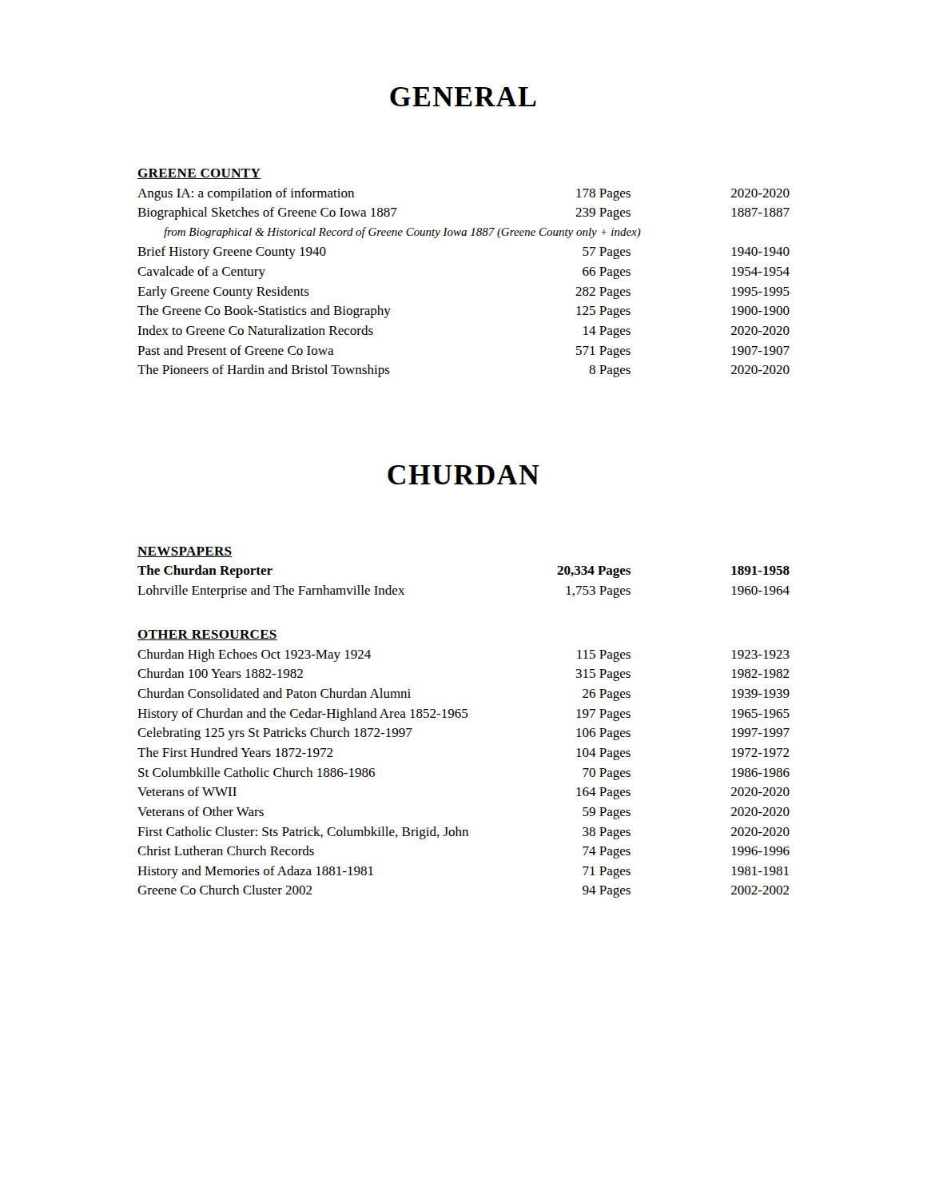GENERAL
GREENE COUNTY
| Angus IA: a compilation of information | 178 Pages | 2020-2020 |
| Biographical Sketches of Greene Co Iowa 1887 | 239 Pages | 1887-1887 |
| from Biographical & Historical Record of Greene County Iowa 1887 (Greene County only + index) |
| Brief History Greene County 1940 | 57 Pages | 1940-1940 |
| Cavalcade of a Century | 66 Pages | 1954-1954 |
| Early Greene County Residents | 282 Pages | 1995-1995 |
| The Greene Co Book-Statistics and Biography | 125 Pages | 1900-1900 |
| Index to Greene Co Naturalization Records | 14 Pages | 2020-2020 |
| Past and Present of Greene Co Iowa | 571 Pages | 1907-1907 |
| The Pioneers of Hardin and Bristol Townships | 8 Pages | 2020-2020 |
CHURDAN
NEWSPAPERS
| The Churdan Reporter | 20,334 Pages | 1891-1958 |
| Lohrville Enterprise and The Farnhamville Index | 1,753 Pages | 1960-1964 |
OTHER RESOURCES
| Churdan High Echoes Oct 1923-May 1924 | 115 Pages | 1923-1923 |
| Churdan 100 Years 1882-1982 | 315 Pages | 1982-1982 |
| Churdan Consolidated and Paton Churdan Alumni | 26 Pages | 1939-1939 |
| History of Churdan and the Cedar-Highland Area 1852-1965 | 197 Pages | 1965-1965 |
| Celebrating 125 yrs St Patricks Church 1872-1997 | 106 Pages | 1997-1997 |
| The First Hundred Years 1872-1972 | 104 Pages | 1972-1972 |
| St Columbkille Catholic Church 1886-1986 | 70 Pages | 1986-1986 |
| Veterans of WWII | 164 Pages | 2020-2020 |
| Veterans of Other Wars | 59 Pages | 2020-2020 |
| First Catholic Cluster: Sts Patrick, Columbkille, Brigid, John | 38 Pages | 2020-2020 |
| Christ Lutheran Church Records | 74 Pages | 1996-1996 |
| History and Memories of Adaza 1881-1981 | 71 Pages | 1981-1981 |
| Greene Co Church Cluster 2002 | 94 Pages | 2002-2002 |